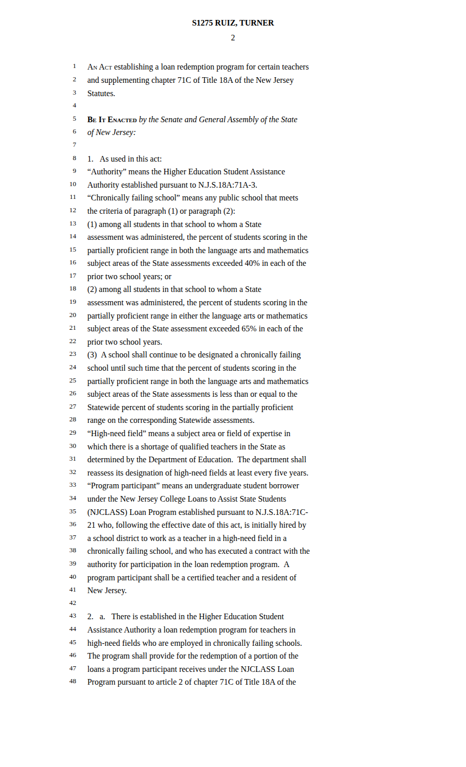S1275 RUIZ, TURNER
2
An Act establishing a loan redemption program for certain teachers
and supplementing chapter 71C of Title 18A of the New Jersey
Statutes.
Be It Enacted by the Senate and General Assembly of the State
of New Jersey:
1. As used in this act:
“Authority” means the Higher Education Student Assistance
Authority established pursuant to N.J.S.18A:71A-3.
“Chronically failing school” means any public school that meets
the criteria of paragraph (1) or paragraph (2):
(1) among all students in that school to whom a State
assessment was administered, the percent of students scoring in the
partially proficient range in both the language arts and mathematics
subject areas of the State assessments exceeded 40% in each of the
prior two school years; or
(2) among all students in that school to whom a State
assessment was administered, the percent of students scoring in the
partially proficient range in either the language arts or mathematics
subject areas of the State assessment exceeded 65% in each of the
prior two school years.
(3) A school shall continue to be designated a chronically failing
school until such time that the percent of students scoring in the
partially proficient range in both the language arts and mathematics
subject areas of the State assessments is less than or equal to the
Statewide percent of students scoring in the partially proficient
range on the corresponding Statewide assessments.
“High-need field” means a subject area or field of expertise in
which there is a shortage of qualified teachers in the State as
determined by the Department of Education. The department shall
reassess its designation of high-need fields at least every five years.
“Program participant” means an undergraduate student borrower
under the New Jersey College Loans to Assist State Students
(NJCLASS) Loan Program established pursuant to N.J.S.18A:71C-
21 who, following the effective date of this act, is initially hired by
a school district to work as a teacher in a high-need field in a
chronically failing school, and who has executed a contract with the
authority for participation in the loan redemption program. A
program participant shall be a certified teacher and a resident of
New Jersey.
2. a. There is established in the Higher Education Student
Assistance Authority a loan redemption program for teachers in
high-need fields who are employed in chronically failing schools.
The program shall provide for the redemption of a portion of the
loans a program participant receives under the NJCLASS Loan
Program pursuant to article 2 of chapter 71C of Title 18A of the